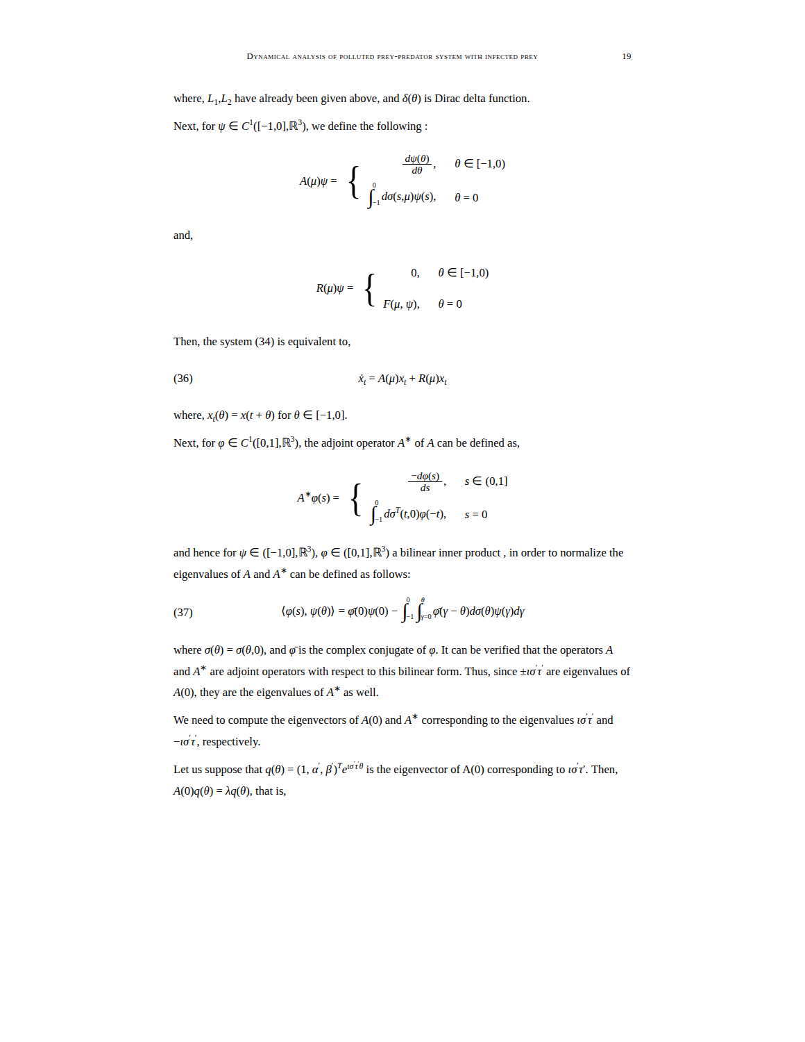Dynamical analysis of polluted prey-predator system with infected prey 19
where, L1,L2 have already been given above, and δ(θ) is Dirac delta function.
Next, for ψ ∈ C1([−1,0],ℝ3), we define the following :
A(μ)ψ = { dψ(θ) dθ, θ ∈ [−1,0) ∫0−1 dσ(s,μ)ψ(s), θ = 0
and,
R(μ)ψ = { 0, θ ∈ [−1,0) F(μ, ψ), θ = 0
Then, the system (34) is equivalent to,
(36) ẋt = A(μ)xt + R(μ)xt
where, xt(θ) = x(t + θ) for θ ∈ [−1,0].
Next, for φ ∈ C1([0,1],ℝ3), the adjoint operator A∗ of A can be defined as,
A∗φ(s) = { −dφ(s) ds, s ∈ (0,1] ∫0−1 dσT(t,0)φ(−t), s = 0
and hence for ψ ∈ ([−1,0],ℝ3), φ ∈ ([0,1],ℝ3) a bilinear inner product , in order to normalize the eigenvalues of A and A∗ can be defined as follows:
(37) ⟨φ(s), ψ(θ)⟩ = φ̄(0)ψ(0) − ∫0−1∫θγ=0 φ̄(γ − θ)dσ(θ)ψ(γ)dγ
where σ(θ) = σ(θ,0), and φ̄ is the complex conjugate of φ. It can be verified that the operators A and A∗ are adjoint operators with respect to this bilinear form. Thus, since ±ισ′τ′ are eigenvalues of A(0), they are the eigenvalues of A∗ as well.
We need to compute the eigenvectors of A(0) and A∗ corresponding to the eigenvalues ισ′τ′ and −ισ′τ′, respectively.
Let us suppose that q(θ) = (1, α′, β′)Teισ′τ′θ is the eigenvector of A(0) corresponding to ισ′τ′. Then, A(0)q(θ) = λq(θ), that is,